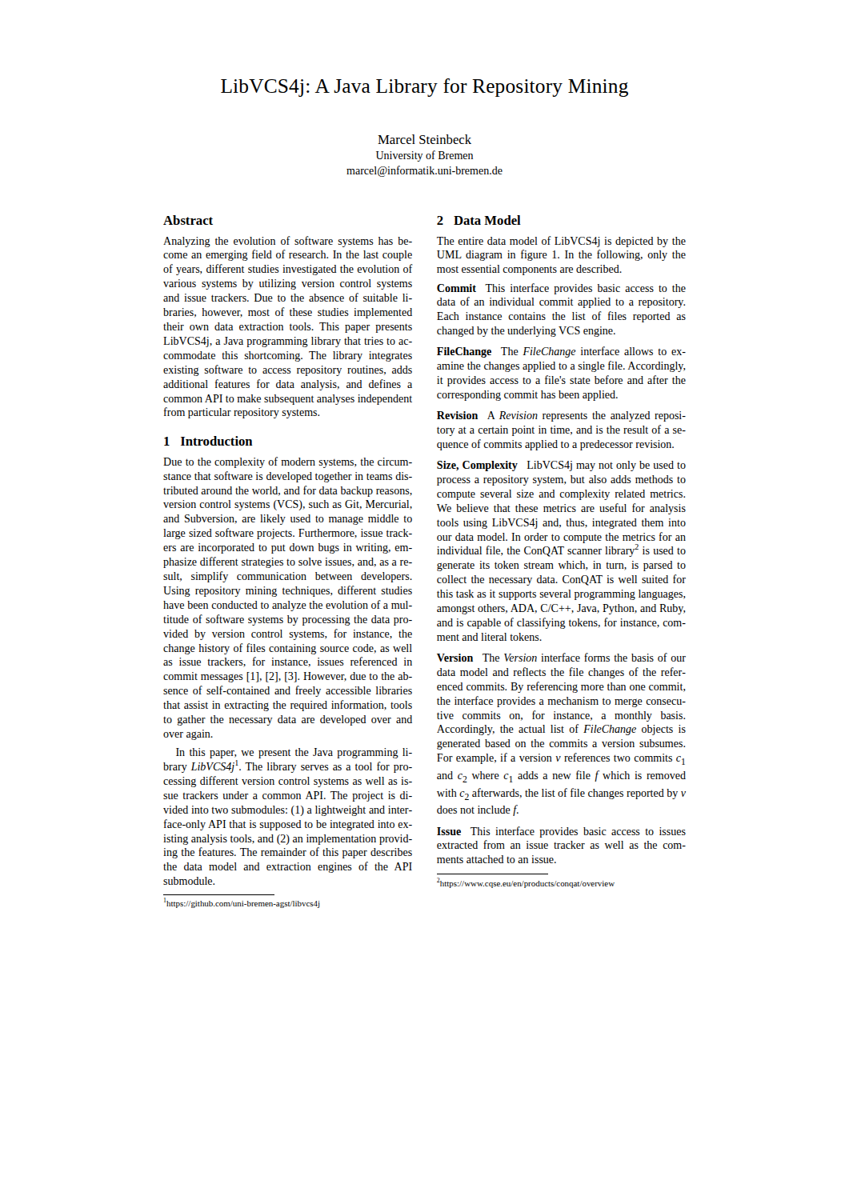LibVCS4j: A Java Library for Repository Mining
Marcel Steinbeck
University of Bremen
marcel@informatik.uni-bremen.de
Abstract
Analyzing the evolution of software systems has become an emerging field of research. In the last couple of years, different studies investigated the evolution of various systems by utilizing version control systems and issue trackers. Due to the absence of suitable libraries, however, most of these studies implemented their own data extraction tools. This paper presents LibVCS4j, a Java programming library that tries to accommodate this shortcoming. The library integrates existing software to access repository routines, adds additional features for data analysis, and defines a common API to make subsequent analyses independent from particular repository systems.
1 Introduction
Due to the complexity of modern systems, the circumstance that software is developed together in teams distributed around the world, and for data backup reasons, version control systems (VCS), such as Git, Mercurial, and Subversion, are likely used to manage middle to large sized software projects. Furthermore, issue trackers are incorporated to put down bugs in writing, emphasize different strategies to solve issues, and, as a result, simplify communication between developers. Using repository mining techniques, different studies have been conducted to analyze the evolution of a multitude of software systems by processing the data provided by version control systems, for instance, the change history of files containing source code, as well as issue trackers, for instance, issues referenced in commit messages [1], [2], [3]. However, due to the absence of self-contained and freely accessible libraries that assist in extracting the required information, tools to gather the necessary data are developed over and over again.
In this paper, we present the Java programming library LibVCS4j1. The library serves as a tool for processing different version control systems as well as issue trackers under a common API. The project is divided into two submodules: (1) a lightweight and interface-only API that is supposed to be integrated into existing analysis tools, and (2) an implementation providing the features. The remainder of this paper describes the data model and extraction engines of the API submodule.
1https://github.com/uni-bremen-agst/libvcs4j
2 Data Model
The entire data model of LibVCS4j is depicted by the UML diagram in figure 1. In the following, only the most essential components are described.
Commit This interface provides basic access to the data of an individual commit applied to a repository. Each instance contains the list of files reported as changed by the underlying VCS engine.
FileChange The FileChange interface allows to examine the changes applied to a single file. Accordingly, it provides access to a file's state before and after the corresponding commit has been applied.
Revision A Revision represents the analyzed repository at a certain point in time, and is the result of a sequence of commits applied to a predecessor revision.
Size, Complexity LibVCS4j may not only be used to process a repository system, but also adds methods to compute several size and complexity related metrics. We believe that these metrics are useful for analysis tools using LibVCS4j and, thus, integrated them into our data model. In order to compute the metrics for an individual file, the ConQAT scanner library2 is used to generate its token stream which, in turn, is parsed to collect the necessary data. ConQAT is well suited for this task as it supports several programming languages, amongst others, ADA, C/C++, Java, Python, and Ruby, and is capable of classifying tokens, for instance, comment and literal tokens.
Version The Version interface forms the basis of our data model and reflects the file changes of the referenced commits. By referencing more than one commit, the interface provides a mechanism to merge consecutive commits on, for instance, a monthly basis. Accordingly, the actual list of FileChange objects is generated based on the commits a version subsumes. For example, if a version v references two commits c1 and c2 where c1 adds a new file f which is removed with c2 afterwards, the list of file changes reported by v does not include f.
Issue This interface provides basic access to issues extracted from an issue tracker as well as the comments attached to an issue.
2https://www.cqse.eu/en/products/conqat/overview